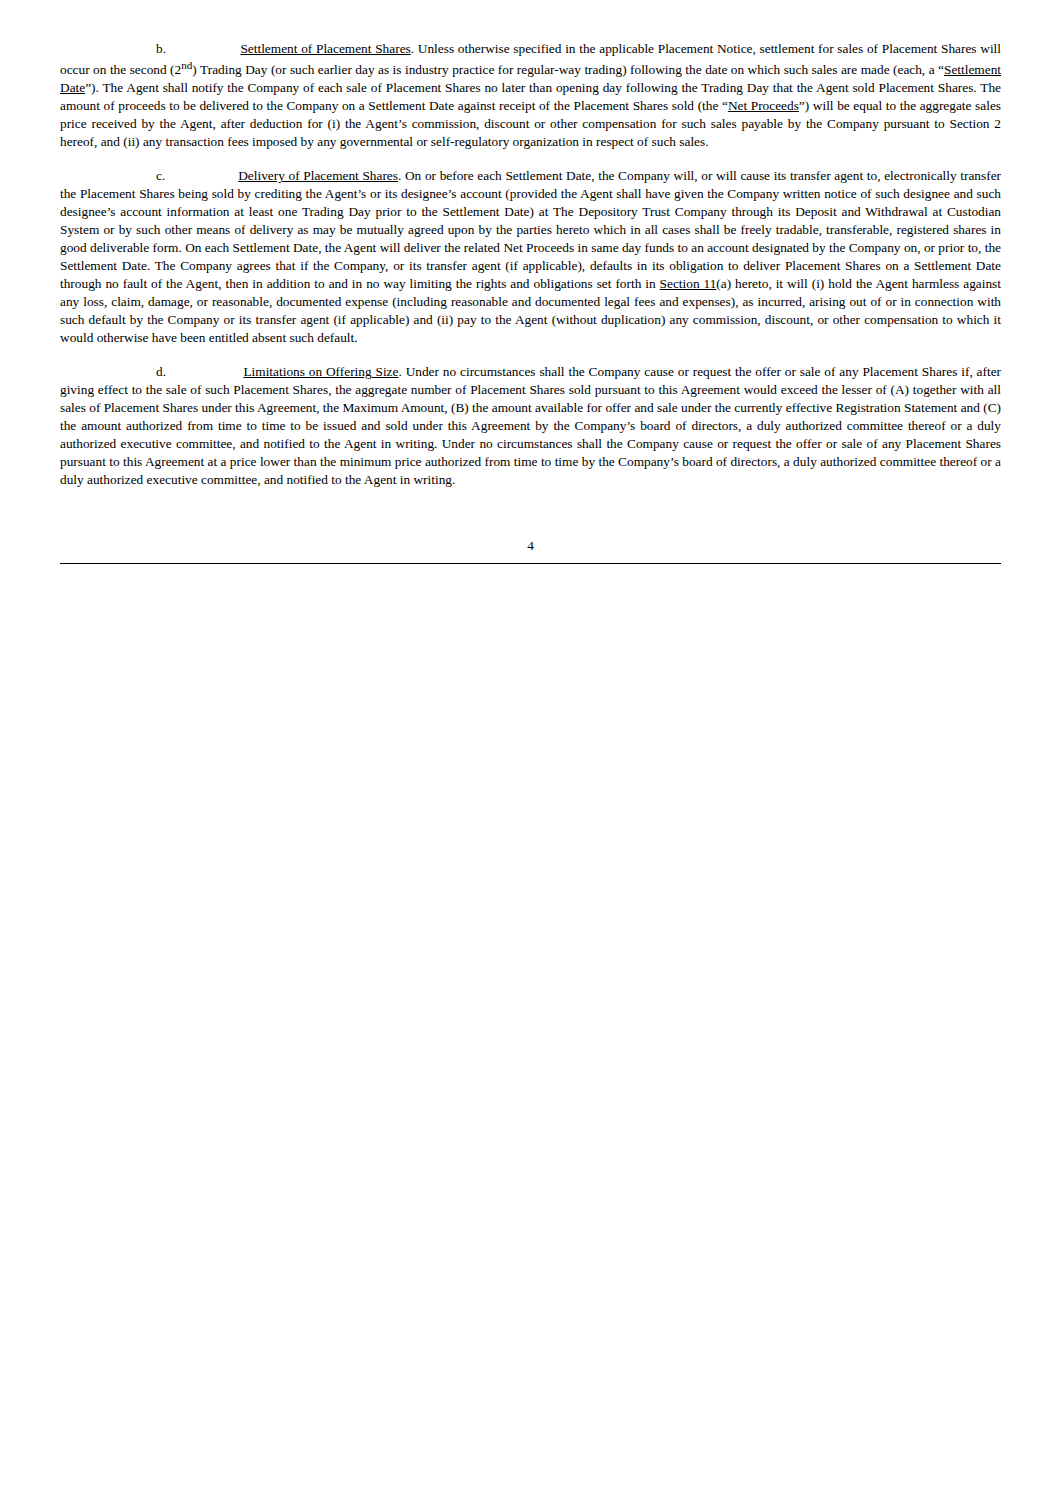b. Settlement of Placement Shares. Unless otherwise specified in the applicable Placement Notice, settlement for sales of Placement Shares will occur on the second (2nd) Trading Day (or such earlier day as is industry practice for regular-way trading) following the date on which such sales are made (each, a “Settlement Date”). The Agent shall notify the Company of each sale of Placement Shares no later than opening day following the Trading Day that the Agent sold Placement Shares. The amount of proceeds to be delivered to the Company on a Settlement Date against receipt of the Placement Shares sold (the “Net Proceeds”) will be equal to the aggregate sales price received by the Agent, after deduction for (i) the Agent’s commission, discount or other compensation for such sales payable by the Company pursuant to Section 2 hereof, and (ii) any transaction fees imposed by any governmental or self-regulatory organization in respect of such sales.
c. Delivery of Placement Shares. On or before each Settlement Date, the Company will, or will cause its transfer agent to, electronically transfer the Placement Shares being sold by crediting the Agent’s or its designee’s account (provided the Agent shall have given the Company written notice of such designee and such designee’s account information at least one Trading Day prior to the Settlement Date) at The Depository Trust Company through its Deposit and Withdrawal at Custodian System or by such other means of delivery as may be mutually agreed upon by the parties hereto which in all cases shall be freely tradable, transferable, registered shares in good deliverable form. On each Settlement Date, the Agent will deliver the related Net Proceeds in same day funds to an account designated by the Company on, or prior to, the Settlement Date. The Company agrees that if the Company, or its transfer agent (if applicable), defaults in its obligation to deliver Placement Shares on a Settlement Date through no fault of the Agent, then in addition to and in no way limiting the rights and obligations set forth in Section 11(a) hereto, it will (i) hold the Agent harmless against any loss, claim, damage, or reasonable, documented expense (including reasonable and documented legal fees and expenses), as incurred, arising out of or in connection with such default by the Company or its transfer agent (if applicable) and (ii) pay to the Agent (without duplication) any commission, discount, or other compensation to which it would otherwise have been entitled absent such default.
d. Limitations on Offering Size. Under no circumstances shall the Company cause or request the offer or sale of any Placement Shares if, after giving effect to the sale of such Placement Shares, the aggregate number of Placement Shares sold pursuant to this Agreement would exceed the lesser of (A) together with all sales of Placement Shares under this Agreement, the Maximum Amount, (B) the amount available for offer and sale under the currently effective Registration Statement and (C) the amount authorized from time to time to be issued and sold under this Agreement by the Company’s board of directors, a duly authorized committee thereof or a duly authorized executive committee, and notified to the Agent in writing. Under no circumstances shall the Company cause or request the offer or sale of any Placement Shares pursuant to this Agreement at a price lower than the minimum price authorized from time to time by the Company’s board of directors, a duly authorized committee thereof or a duly authorized executive committee, and notified to the Agent in writing.
4